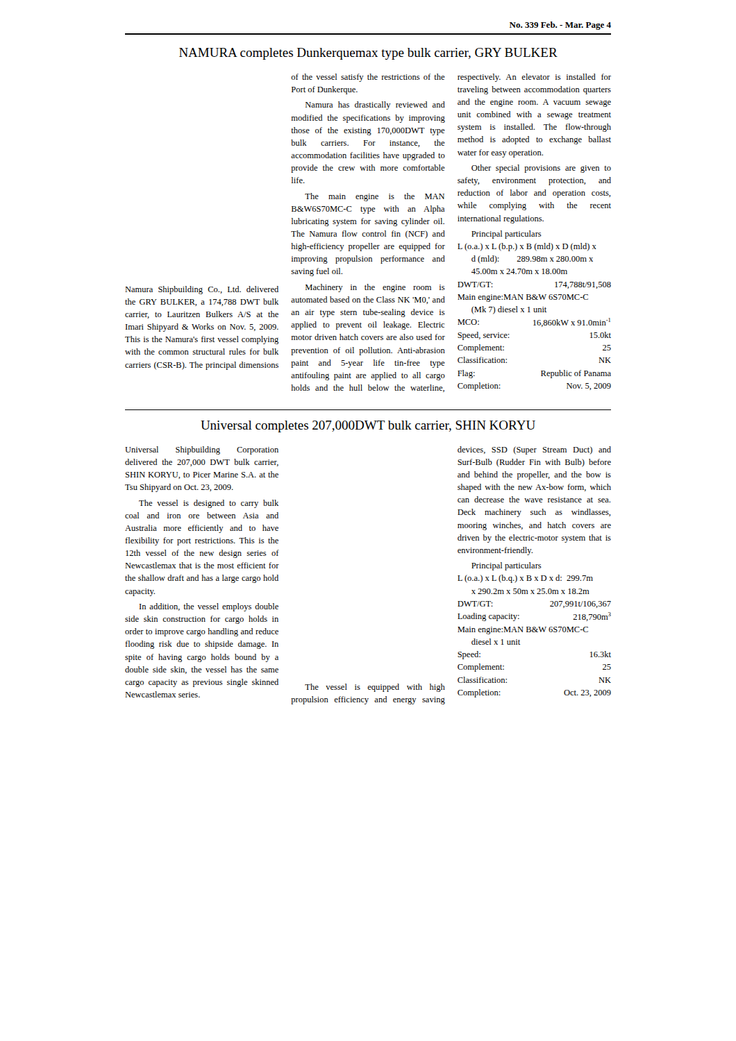No. 339 Feb. - Mar. Page 4
NAMURA completes Dunkerquemax type bulk carrier, GRY BULKER
Namura Shipbuilding Co., Ltd. delivered the GRY BULKER, a 174,788 DWT bulk carrier, to Lauritzen Bulkers A/S at the Imari Shipyard & Works on Nov. 5, 2009. This is the Namura's first vessel complying with the common structural rules for bulk carriers (CSR-B). The principal dimensions of the vessel satisfy the restrictions of the Port of Dunkerque.
Namura has drastically reviewed and modified the specifications by improving those of the existing 170,000DWT type bulk carriers. For instance, the accommodation facilities have upgraded to provide the crew with more comfortable life.
The main engine is the MAN B&W6S70MC-C type with an Alpha lubricating system for saving cylinder oil. The Namura flow control fin (NCF) and high-efficiency propeller are equipped for improving propulsion performance and saving fuel oil.
Machinery in the engine room is automated based on the Class NK 'M0,' and an air type stern tube-sealing device is applied to prevent oil leakage. Electric motor driven hatch covers are also used for prevention of oil pollution. Anti-abrasion paint and 5-year life tin-free type antifouling paint are applied to all cargo holds and the hull below the waterline, respectively. An elevator is installed for traveling between accommodation quarters and the engine room. A vacuum sewage unit combined with a sewage treatment system is installed. The flow-through method is adopted to exchange ballast water for easy operation.
Other special provisions are given to safety, environment protection, and reduction of labor and operation costs, while complying with the recent international regulations.
Principal particulars
L (o.a.) x L (b.p.) x B (mld) x D (mld) x
d (mld): 289.98m x 280.00m x
45.00m x 24.70m x 18.00m
DWT/GT: 174,788t/91,508
Main engine:MAN B&W 6S70MC-C
(Mk 7) diesel x 1 unit
MCO: 16,860kW x 91.0min-1
Speed, service: 15.0kt
Complement: 25
Classification: NK
Flag: Republic of Panama
Completion: Nov. 5, 2009
Universal completes 207,000DWT bulk carrier, SHIN KORYU
Universal Shipbuilding Corporation delivered the 207,000 DWT bulk carrier, SHIN KORYU, to Picer Marine S.A. at the Tsu Shipyard on Oct. 23, 2009.
The vessel is designed to carry bulk coal and iron ore between Asia and Australia more efficiently and to have flexibility for port restrictions. This is the 12th vessel of the new design series of Newcastlemax that is the most efficient for the shallow draft and has a large cargo hold capacity.
In addition, the vessel employs double side skin construction for cargo holds in order to improve cargo handling and reduce flooding risk due to shipside damage. In spite of having cargo holds bound by a double side skin, the vessel has the same cargo capacity as previous single skinned Newcastlemax series.
The vessel is equipped with high propulsion efficiency and energy saving devices, SSD (Super Stream Duct) and Surf-Bulb (Rudder Fin with Bulb) before and behind the propeller, and the bow is shaped with the new Ax-bow form, which can decrease the wave resistance at sea. Deck machinery such as windlasses, mooring winches, and hatch covers are driven by the electric-motor system that is environment-friendly.
Principal particulars
L (o.a.) x L (b.q.) x B x D x d: 299.7m
x 290.2m x 50m x 25.0m x 18.2m
DWT/GT: 207,991t/106,367
Loading capacity: 218,790m3
Main engine:MAN B&W 6S70MC-C
diesel x 1 unit
Speed: 16.3kt
Complement: 25
Classification: NK
Completion: Oct. 23, 2009